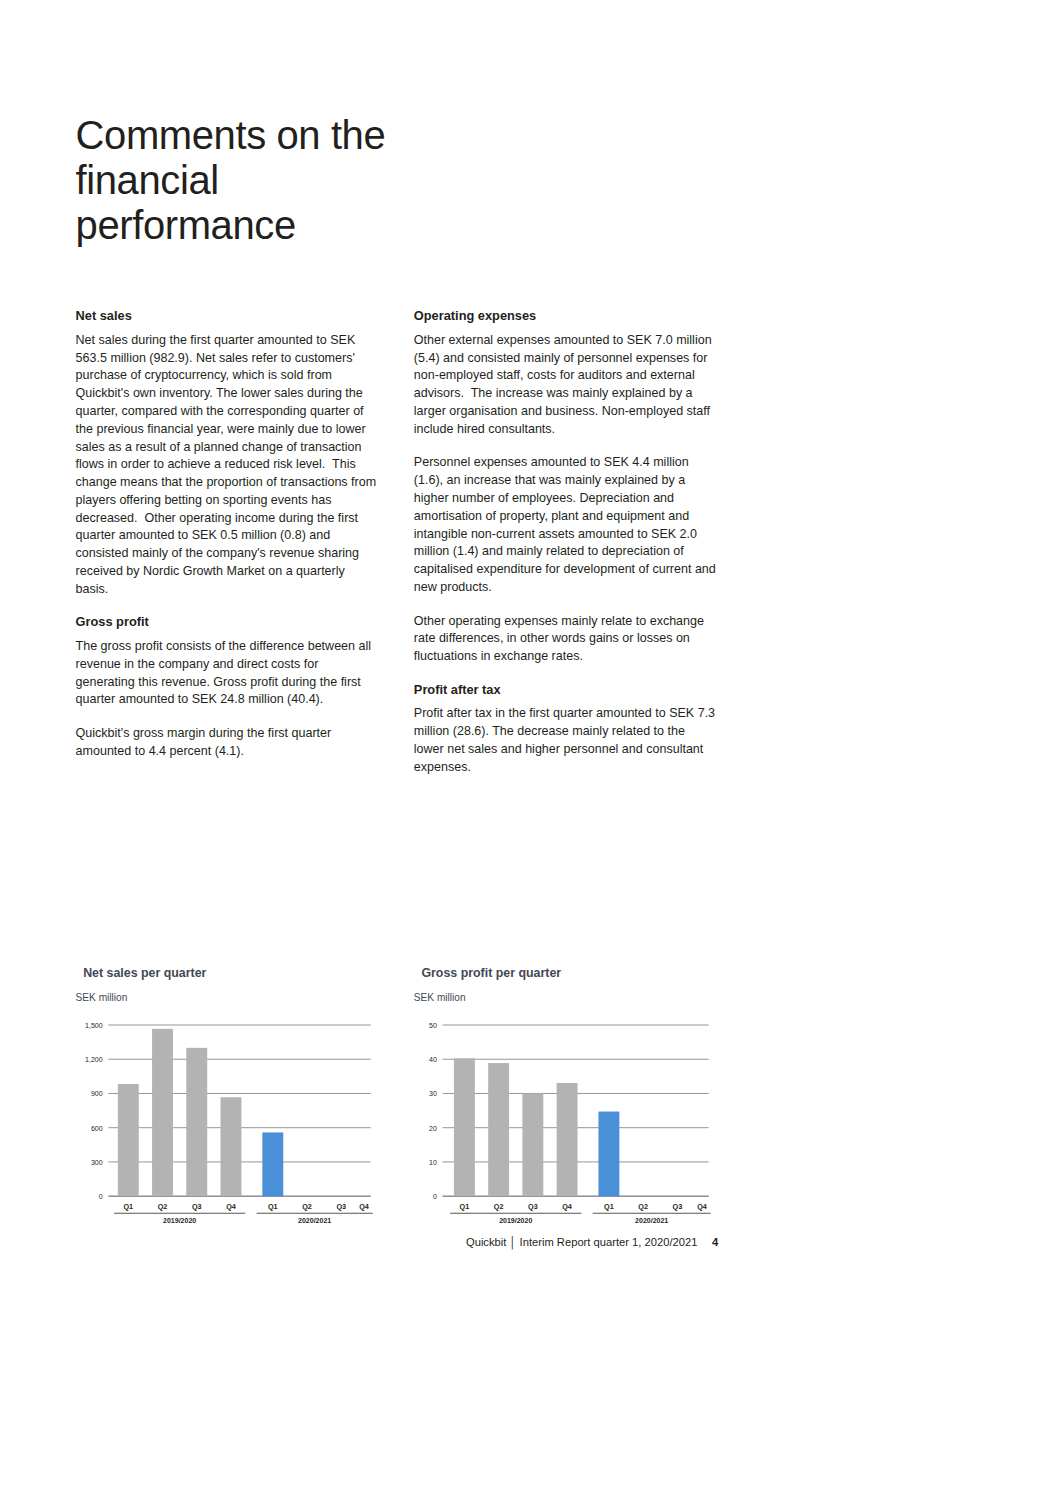Comments on the financial
performance
Net sales
Net sales during the first quarter amounted to SEK 563.5 million (982.9). Net sales refer to customers' purchase of cryptocurrency, which is sold from Quickbit's own inventory. The lower sales during the quarter, compared with the corresponding quarter of the previous financial year, were mainly due to lower sales as a result of a planned change of transaction flows in order to achieve a reduced risk level. This change means that the proportion of transactions from players offering betting on sporting events has decreased. Other operating income during the first quarter amounted to SEK 0.5 million (0.8) and consisted mainly of the company's revenue sharing received by Nordic Growth Market on a quarterly basis.
Gross profit
The gross profit consists of the difference between all revenue in the company and direct costs for generating this revenue. Gross profit during the first quarter amounted to SEK 24.8 million (40.4).
Quickbit's gross margin during the first quarter amounted to 4.4 percent (4.1).
Operating expenses
Other external expenses amounted to SEK 7.0 million (5.4) and consisted mainly of personnel expenses for non-employed staff, costs for auditors and external advisors. The increase was mainly explained by a larger organisation and business. Non-employed staff include hired consultants.
Personnel expenses amounted to SEK 4.4 million (1.6), an increase that was mainly explained by a higher number of employees. Depreciation and amortisation of property, plant and equipment and intangible non-current assets amounted to SEK 2.0 million (1.4) and mainly related to depreciation of capitalised expenditure for development of current and new products.
Other operating expenses mainly relate to exchange rate differences, in other words gains or losses on fluctuations in exchange rates.
Profit after tax
Profit after tax in the first quarter amounted to SEK 7.3 million (28.6). The decrease mainly related to the lower net sales and higher personnel and consultant expenses.
Net sales per quarter
SEK million
1,500 1,200 900 600 300 0 Q1 Q2 Q3 Q4 Q1 Q2 Q3 Q4 2019/2020 2020/2021
Gross profit per quarter
SEK million
50 40 30 20 10 0 Q1 Q2 Q3 Q4 Q1 Q2 Q3 Q4 2019/2020 2020/2021
Quickbit │ Interim Report quarter 1, 2020/2021 4